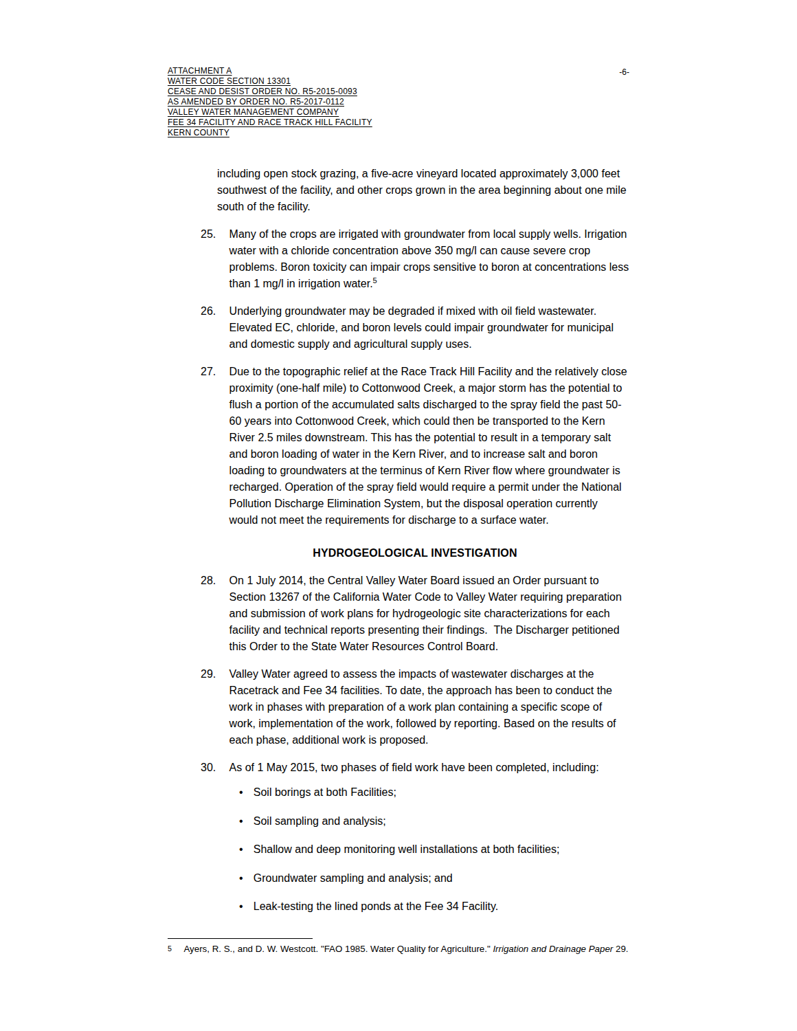-6-
ATTACHMENT A
WATER CODE SECTION 13301
CEASE AND DESIST ORDER NO. R5-2015-0093
AS AMENDED BY ORDER NO. R5-2017-0112
VALLEY WATER MANAGEMENT COMPANY
FEE 34 FACILITY AND RACE TRACK HILL FACILITY
KERN COUNTY
including open stock grazing, a five-acre vineyard located approximately 3,000 feet southwest of the facility, and other crops grown in the area beginning about one mile south of the facility.
25. Many of the crops are irrigated with groundwater from local supply wells. Irrigation water with a chloride concentration above 350 mg/l can cause severe crop problems. Boron toxicity can impair crops sensitive to boron at concentrations less than 1 mg/l in irrigation water.5
26. Underlying groundwater may be degraded if mixed with oil field wastewater. Elevated EC, chloride, and boron levels could impair groundwater for municipal and domestic supply and agricultural supply uses.
27. Due to the topographic relief at the Race Track Hill Facility and the relatively close proximity (one-half mile) to Cottonwood Creek, a major storm has the potential to flush a portion of the accumulated salts discharged to the spray field the past 50-60 years into Cottonwood Creek, which could then be transported to the Kern River 2.5 miles downstream. This has the potential to result in a temporary salt and boron loading of water in the Kern River, and to increase salt and boron loading to groundwaters at the terminus of Kern River flow where groundwater is recharged. Operation of the spray field would require a permit under the National Pollution Discharge Elimination System, but the disposal operation currently would not meet the requirements for discharge to a surface water.
HYDROGEOLOGICAL INVESTIGATION
28. On 1 July 2014, the Central Valley Water Board issued an Order pursuant to Section 13267 of the California Water Code to Valley Water requiring preparation and submission of work plans for hydrogeologic site characterizations for each facility and technical reports presenting their findings. The Discharger petitioned this Order to the State Water Resources Control Board.
29. Valley Water agreed to assess the impacts of wastewater discharges at the Racetrack and Fee 34 facilities. To date, the approach has been to conduct the work in phases with preparation of a work plan containing a specific scope of work, implementation of the work, followed by reporting. Based on the results of each phase, additional work is proposed.
30. As of 1 May 2015, two phases of field work have been completed, including:
Soil borings at both Facilities;
Soil sampling and analysis;
Shallow and deep monitoring well installations at both facilities;
Groundwater sampling and analysis; and
Leak-testing the lined ponds at the Fee 34 Facility.
5
Ayers, R. S., and D. W. Westcott. "FAO 1985. Water Quality for Agriculture." Irrigation and Drainage Paper 29.